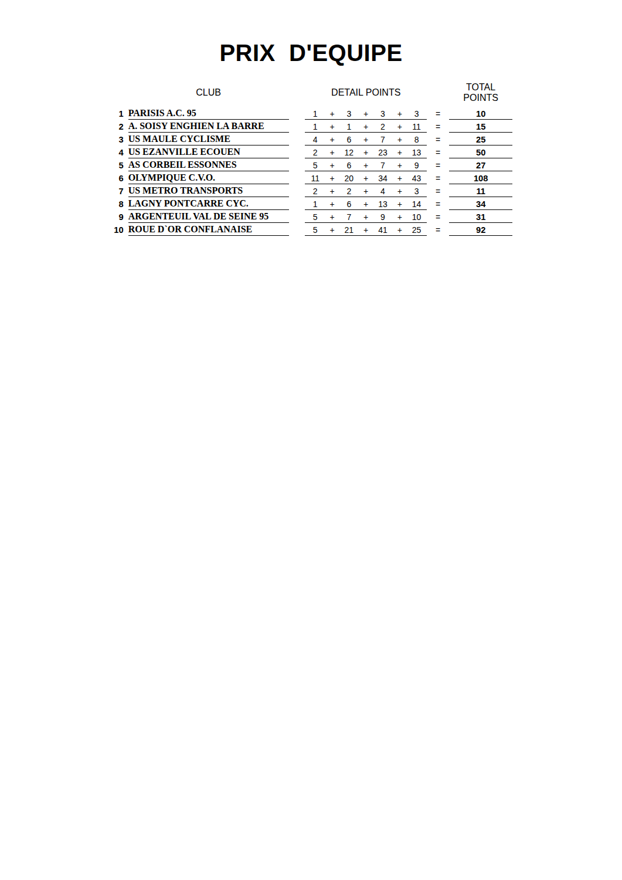PRIX D'EQUIPE
| | CLUB | | DETAIL POINTS | | TOTAL POINTS |
| --- | --- | --- | --- | --- | --- |
| 1 | PARISIS A.C. 95 | | 1 | + | 3 | + | 3 | + | 3 | = | 10 |
| 2 | A. SOISY ENGHIEN LA BARRE | | 1 | + | 1 | + | 2 | + | 11 | = | 15 |
| 3 | US MAULE CYCLISME | | 4 | + | 6 | + | 7 | + | 8 | = | 25 |
| 4 | US EZANVILLE ECOUEN | | 2 | + | 12 | + | 23 | + | 13 | = | 50 |
| 5 | AS CORBEIL ESSONNES | | 5 | + | 6 | + | 7 | + | 9 | = | 27 |
| 6 | OLYMPIQUE C.V.O. | | 11 | + | 20 | + | 34 | + | 43 | = | 108 |
| 7 | US METRO TRANSPORTS | | 2 | + | 2 | + | 4 | + | 3 | = | 11 |
| 8 | LAGNY PONTCARRE CYC. | | 1 | + | 6 | + | 13 | + | 14 | = | 34 |
| 9 | ARGENTEUIL VAL DE SEINE 95 | | 5 | + | 7 | + | 9 | + | 10 | = | 31 |
| 10 | ROUE D`OR CONFLANAISE | | 5 | + | 21 | + | 41 | + | 25 | = | 92 |